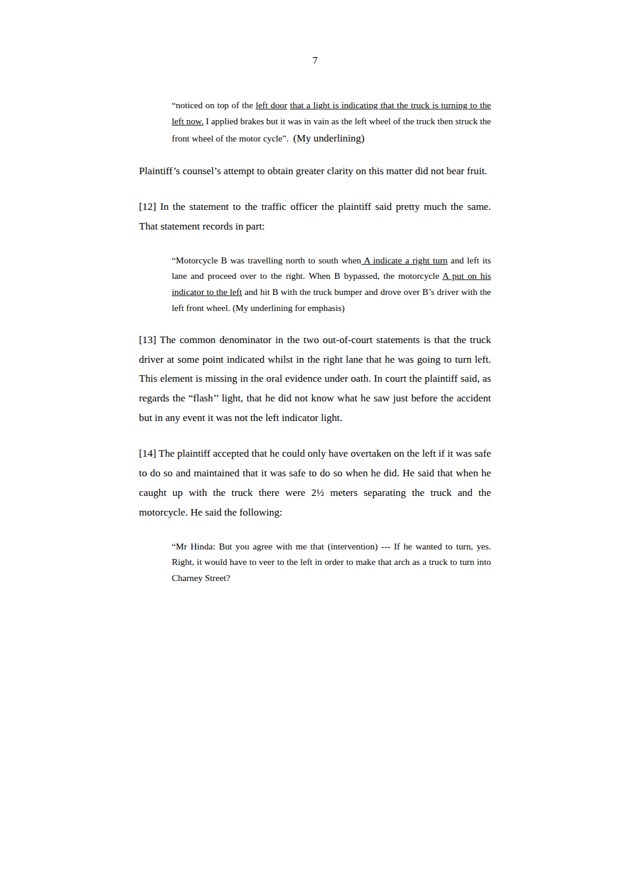7
“noticed on top of the left door that a light is indicating that the truck is turning to the left now. I applied brakes but it was in vain as the left wheel of the truck then struck the front wheel of the motor cycle”. (My underlining)
Plaintiff’s counsel’s attempt to obtain greater clarity on this matter did not bear fruit.
[12] In the statement to the traffic officer the plaintiff said pretty much the same. That statement records in part:
“Motorcycle B was travelling north to south when A indicate a right turn and left its lane and proceed over to the right. When B bypassed, the motorcycle A put on his indicator to the left and hit B with the truck bumper and drove over B’s driver with the left front wheel. (My underlining for emphasis)
[13] The common denominator in the two out-of-court statements is that the truck driver at some point indicated whilst in the right lane that he was going to turn left. This element is missing in the oral evidence under oath. In court the plaintiff said, as regards the “flash’’ light, that he did not know what he saw just before the accident but in any event it was not the left indicator light.
[14] The plaintiff accepted that he could only have overtaken on the left if it was safe to do so and maintained that it was safe to do so when he did. He said that when he caught up with the truck there were 2½ meters separating the truck and the motorcycle. He said the following:
“Mr Hinda: But you agree with me that (intervention) --- If he wanted to turn, yes. Right, it would have to veer to the left in order to make that arch as a truck to turn into Charney Street?